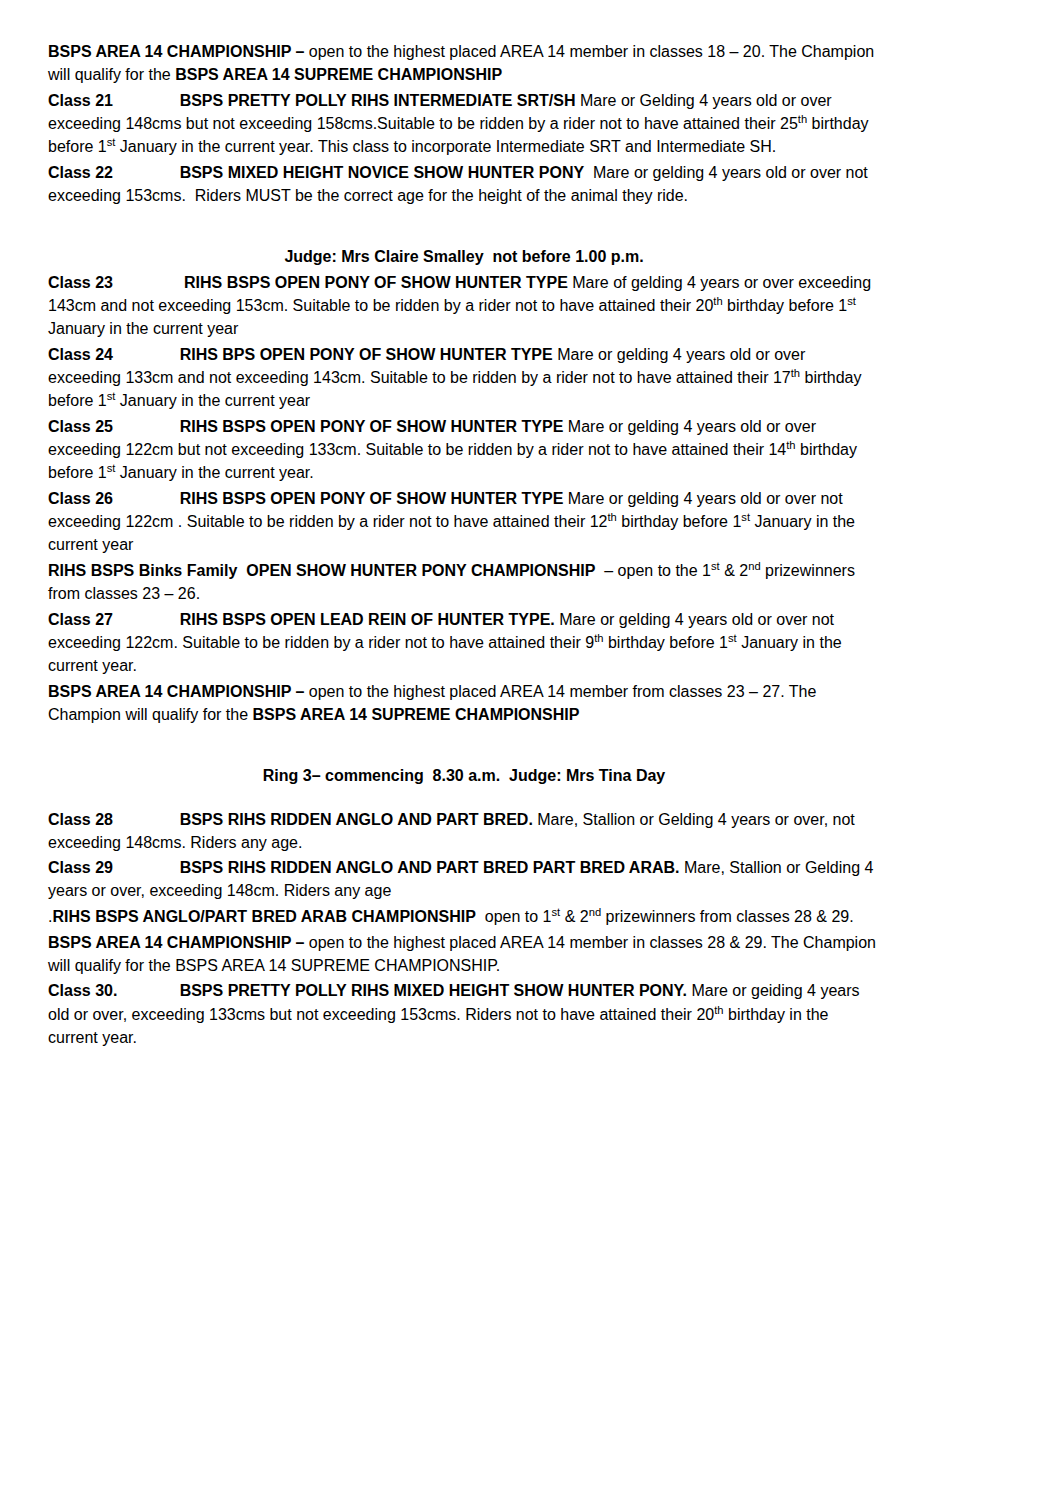BSPS AREA 14 CHAMPIONSHIP – open to the highest placed AREA 14 member in classes 18 – 20. The Champion will qualify for the BSPS AREA 14 SUPREME CHAMPIONSHIP
Class 21 BSPS PRETTY POLLY RIHS INTERMEDIATE SRT/SH Mare or Gelding 4 years old or over exceeding 148cms but not exceeding 158cms.Suitable to be ridden by a rider not to have attained their 25th birthday before 1st January in the current year. This class to incorporate Intermediate SRT and Intermediate SH.
Class 22 BSPS MIXED HEIGHT NOVICE SHOW HUNTER PONY Mare or gelding 4 years old or over not exceeding 153cms. Riders MUST be the correct age for the height of the animal they ride.
Judge: Mrs Claire Smalley not before 1.00 p.m.
Class 23 RIHS BSPS OPEN PONY OF SHOW HUNTER TYPE Mare of gelding 4 years or over exceeding 143cm and not exceeding 153cm. Suitable to be ridden by a rider not to have attained their 20th birthday before 1st January in the current year
Class 24 RIHS BPS OPEN PONY OF SHOW HUNTER TYPE Mare or gelding 4 years old or over exceeding 133cm and not exceeding 143cm. Suitable to be ridden by a rider not to have attained their 17th birthday before 1st January in the current year
Class 25 RIHS BSPS OPEN PONY OF SHOW HUNTER TYPE Mare or gelding 4 years old or over exceeding 122cm but not exceeding 133cm. Suitable to be ridden by a rider not to have attained their 14th birthday before 1st January in the current year.
Class 26 RIHS BSPS OPEN PONY OF SHOW HUNTER TYPE Mare or gelding 4 years old or over not exceeding 122cm . Suitable to be ridden by a rider not to have attained their 12th birthday before 1st January in the current year
RIHS BSPS Binks Family OPEN SHOW HUNTER PONY CHAMPIONSHIP – open to the 1st & 2nd prizewinners from classes 23 – 26.
Class 27 RIHS BSPS OPEN LEAD REIN OF HUNTER TYPE. Mare or gelding 4 years old or over not exceeding 122cm. Suitable to be ridden by a rider not to have attained their 9th birthday before 1st January in the current year.
BSPS AREA 14 CHAMPIONSHIP – open to the highest placed AREA 14 member from classes 23 – 27. The Champion will qualify for the BSPS AREA 14 SUPREME CHAMPIONSHIP
Ring 3– commencing 8.30 a.m. Judge: Mrs Tina Day
Class 28 BSPS RIHS RIDDEN ANGLO AND PART BRED. Mare, Stallion or Gelding 4 years or over, not exceeding 148cms. Riders any age.
Class 29 BSPS RIHS RIDDEN ANGLO AND PART BRED PART BRED ARAB. Mare, Stallion or Gelding 4 years or over, exceeding 148cm. Riders any age
.RIHS BSPS ANGLO/PART BRED ARAB CHAMPIONSHIP open to 1st & 2nd prizewinners from classes 28 & 29.
BSPS AREA 14 CHAMPIONSHIP – open to the highest placed AREA 14 member in classes 28 & 29. The Champion will qualify for the BSPS AREA 14 SUPREME CHAMPIONSHIP.
Class 30. BSPS PRETTY POLLY RIHS MIXED HEIGHT SHOW HUNTER PONY. Mare or geiding 4 years old or over, exceeding 133cms but not exceeding 153cms. Riders not to have attained their 20th birthday in the current year.